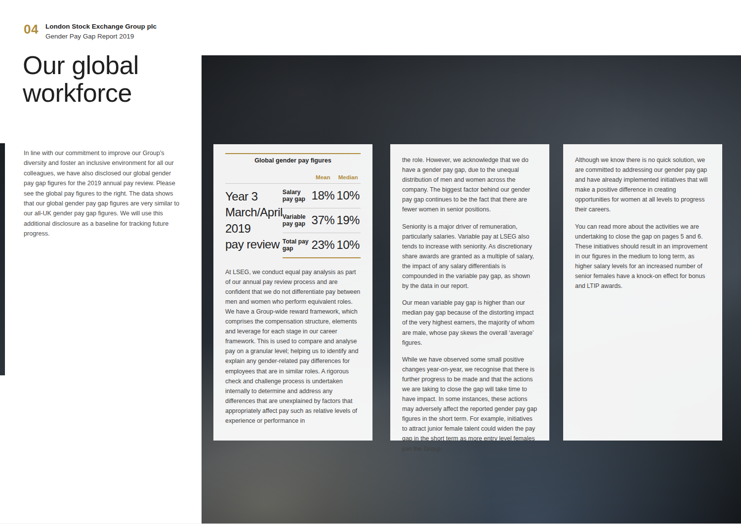04
London Stock Exchange Group plc
Gender Pay Gap Report 2019
Our global
workforce
In line with our commitment to improve our Group’s diversity and foster an inclusive environment for all our colleagues, we have also disclosed our global gender pay gap figures for the 2019 annual pay review. Please see the global pay figures to the right. The data shows that our global gender pay gap figures are very similar to our all-UK gender pay gap figures. We will use this additional disclosure as a baseline for tracking future progress.
Global gender pay figures
| | | Mean | Median |
| --- | --- | --- | --- |
| Year 3 March/April 2019 pay review | Salary pay gap | 18% | 10% |
| Variable pay gap | 37% | 19% |
| Total pay gap | 23% | 10% |
At LSEG, we conduct equal pay analysis as part of our annual pay review process and are confident that we do not differentiate pay between men and women who perform equivalent roles. We have a Group-wide reward framework, which comprises the compensation structure, elements and leverage for each stage in our career framework. This is used to compare and analyse pay on a granular level; helping us to identify and explain any gender-related pay differences for employees that are in similar roles. A rigorous check and challenge process is undertaken internally to determine and address any differences that are unexplained by factors that appropriately affect pay such as relative levels of experience or performance in
the role. However, we acknowledge that we do have a gender pay gap, due to the unequal distribution of men and women across the company. The biggest factor behind our gender pay gap continues to be the fact that there are fewer women in senior positions.
Seniority is a major driver of remuneration, particularly salaries. Variable pay at LSEG also tends to increase with seniority. As discretionary share awards are granted as a multiple of salary, the impact of any salary differentials is compounded in the variable pay gap, as shown by the data in our report.
Our mean variable pay gap is higher than our median pay gap because of the distorting impact of the very highest earners, the majority of whom are male, whose pay skews the overall ‘average’ figures.
While we have observed some small positive changes year-on-year, we recognise that there is further progress to be made and that the actions we are taking to close the gap will take time to have impact. In some instances, these actions may adversely affect the reported gender pay gap figures in the short term. For example, initiatives to attract junior female talent could widen the pay gap in the short term as more entry level females join the Group.
Although we know there is no quick solution, we are committed to addressing our gender pay gap and have already implemented initiatives that will make a positive difference in creating opportunities for women at all levels to progress their careers.
You can read more about the activities we are undertaking to close the gap on pages 5 and 6. These initiatives should result in an improvement in our figures in the medium to long term, as higher salary levels for an increased number of senior females have a knock-on effect for bonus and LTIP awards.